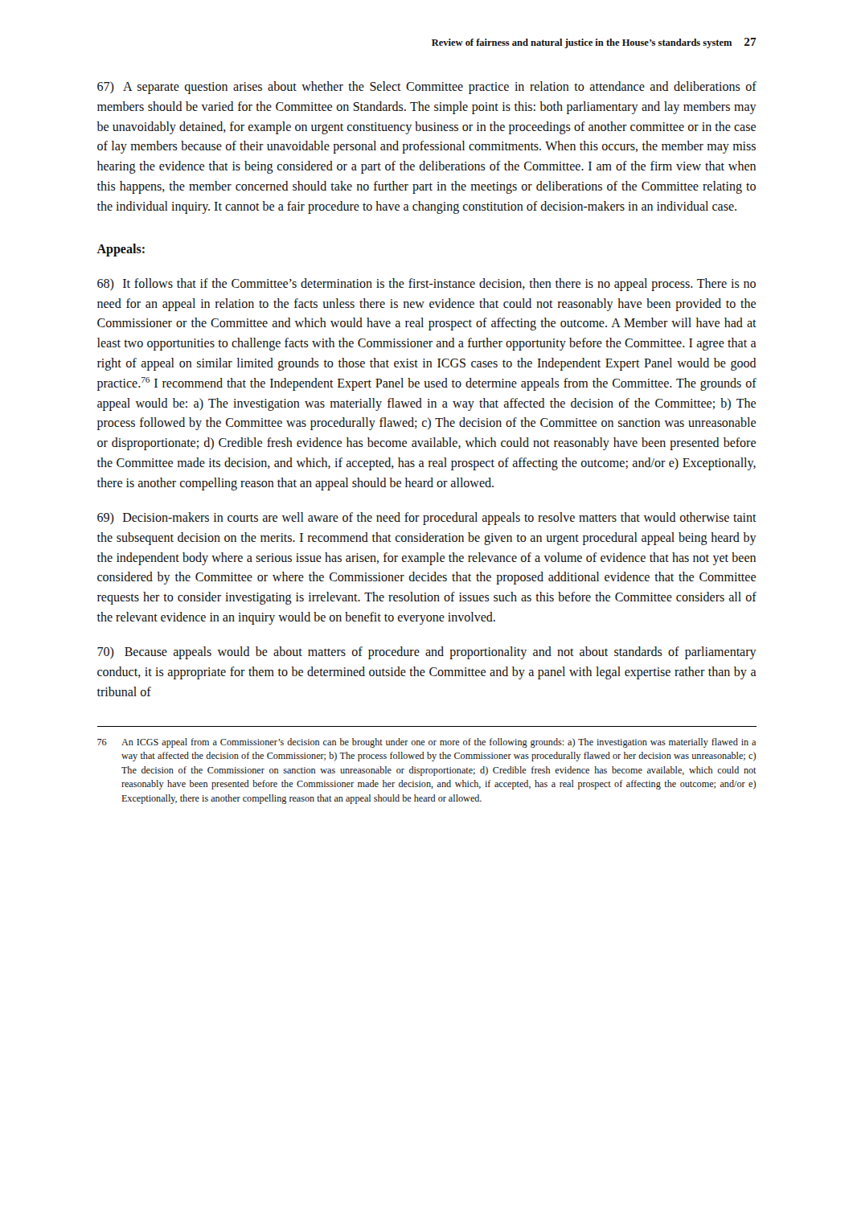Review of fairness and natural justice in the House’s standards system 27
67) A separate question arises about whether the Select Committee practice in relation to attendance and deliberations of members should be varied for the Committee on Standards. The simple point is this: both parliamentary and lay members may be unavoidably detained, for example on urgent constituency business or in the proceedings of another committee or in the case of lay members because of their unavoidable personal and professional commitments. When this occurs, the member may miss hearing the evidence that is being considered or a part of the deliberations of the Committee. I am of the firm view that when this happens, the member concerned should take no further part in the meetings or deliberations of the Committee relating to the individual inquiry. It cannot be a fair procedure to have a changing constitution of decision-makers in an individual case.
Appeals:
68) It follows that if the Committee’s determination is the first-instance decision, then there is no appeal process. There is no need for an appeal in relation to the facts unless there is new evidence that could not reasonably have been provided to the Commissioner or the Committee and which would have a real prospect of affecting the outcome. A Member will have had at least two opportunities to challenge facts with the Commissioner and a further opportunity before the Committee. I agree that a right of appeal on similar limited grounds to those that exist in ICGS cases to the Independent Expert Panel would be good practice.76 I recommend that the Independent Expert Panel be used to determine appeals from the Committee. The grounds of appeal would be: a) The investigation was materially flawed in a way that affected the decision of the Committee; b) The process followed by the Committee was procedurally flawed; c) The decision of the Committee on sanction was unreasonable or disproportionate; d) Credible fresh evidence has become available, which could not reasonably have been presented before the Committee made its decision, and which, if accepted, has a real prospect of affecting the outcome; and/or e) Exceptionally, there is another compelling reason that an appeal should be heard or allowed.
69) Decision-makers in courts are well aware of the need for procedural appeals to resolve matters that would otherwise taint the subsequent decision on the merits. I recommend that consideration be given to an urgent procedural appeal being heard by the independent body where a serious issue has arisen, for example the relevance of a volume of evidence that has not yet been considered by the Committee or where the Commissioner decides that the proposed additional evidence that the Committee requests her to consider investigating is irrelevant. The resolution of issues such as this before the Committee considers all of the relevant evidence in an inquiry would be on benefit to everyone involved.
70) Because appeals would be about matters of procedure and proportionality and not about standards of parliamentary conduct, it is appropriate for them to be determined outside the Committee and by a panel with legal expertise rather than by a tribunal of
76 An ICGS appeal from a Commissioner’s decision can be brought under one or more of the following grounds: a) The investigation was materially flawed in a way that affected the decision of the Commissioner; b) The process followed by the Commissioner was procedurally flawed or her decision was unreasonable; c) The decision of the Commissioner on sanction was unreasonable or disproportionate; d) Credible fresh evidence has become available, which could not reasonably have been presented before the Commissioner made her decision, and which, if accepted, has a real prospect of affecting the outcome; and/or e) Exceptionally, there is another compelling reason that an appeal should be heard or allowed.